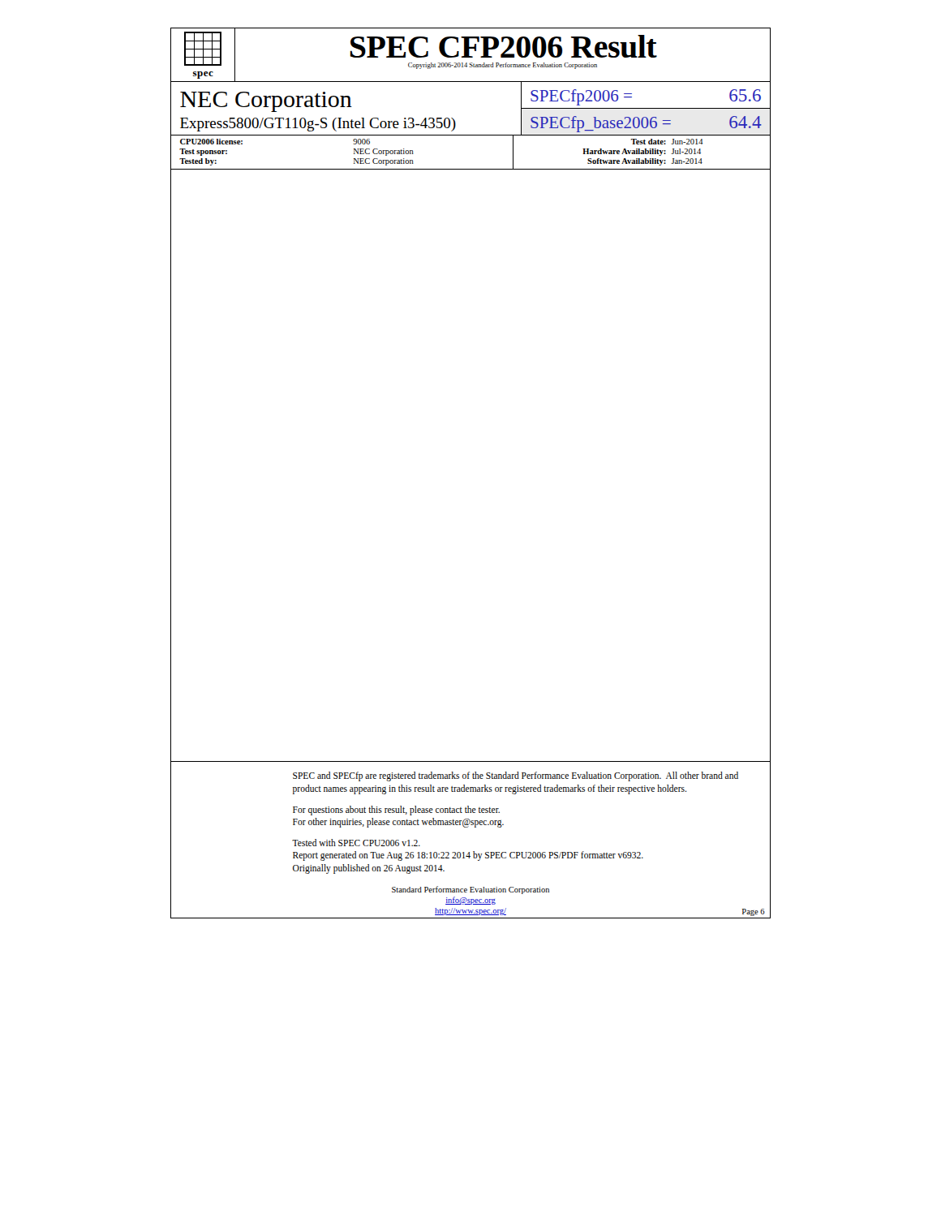spec
SPEC CFP2006 Result
Copyright 2006-2014 Standard Performance Evaluation Corporation
NEC Corporation
Express5800/GT110g-S (Intel Core i3-4350)
SPECfp2006 = 65.6
SPECfp_base2006 = 64.4
| CPU2006 license: | 9006 |
| Test sponsor: | NEC Corporation |
| Tested by: | NEC Corporation |
| Test date: | Jun-2014 |
| Hardware Availability: | Jul-2014 |
| Software Availability: | Jan-2014 |
SPEC and SPECfp are registered trademarks of the Standard Performance Evaluation Corporation. All other brand and product names appearing in this result are trademarks or registered trademarks of their respective holders.
For questions about this result, please contact the tester.
For other inquiries, please contact webmaster@spec.org.
Tested with SPEC CPU2006 v1.2.
Report generated on Tue Aug 26 18:10:22 2014 by SPEC CPU2006 PS/PDF formatter v6932.
Originally published on 26 August 2014.
Standard Performance Evaluation Corporation
info@spec.org
http://www.spec.org/
Page 6